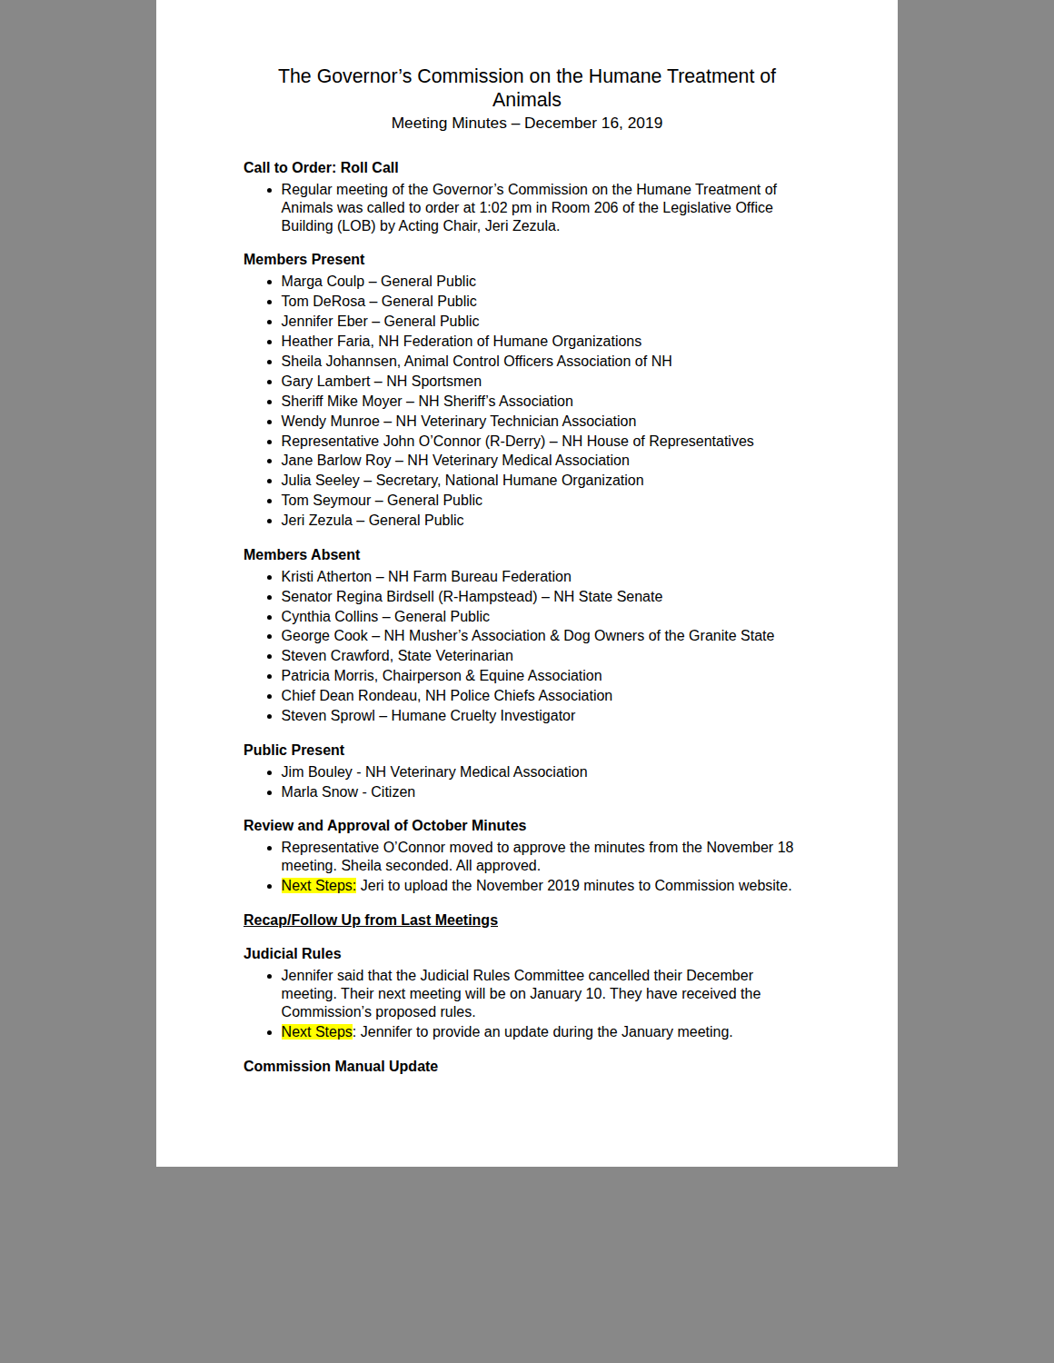The Governor’s Commission on the Humane Treatment of Animals
Meeting Minutes – December 16, 2019
Call to Order: Roll Call
Regular meeting of the Governor’s Commission on the Humane Treatment of Animals was called to order at 1:02 pm in Room 206 of the Legislative Office Building (LOB) by Acting Chair, Jeri Zezula.
Members Present
Marga Coulp – General Public
Tom DeRosa – General Public
Jennifer Eber – General Public
Heather Faria, NH Federation of Humane Organizations
Sheila Johannsen, Animal Control Officers Association of NH
Gary Lambert – NH Sportsmen
Sheriff Mike Moyer – NH Sheriff’s Association
Wendy Munroe – NH Veterinary Technician Association
Representative John O’Connor (R-Derry) – NH House of Representatives
Jane Barlow Roy – NH Veterinary Medical Association
Julia Seeley – Secretary, National Humane Organization
Tom Seymour – General Public
Jeri Zezula – General Public
Members Absent
Kristi Atherton – NH Farm Bureau Federation
Senator Regina Birdsell (R-Hampstead) – NH State Senate
Cynthia Collins – General Public
George Cook – NH Musher’s Association & Dog Owners of the Granite State
Steven Crawford, State Veterinarian
Patricia Morris, Chairperson & Equine Association
Chief Dean Rondeau, NH Police Chiefs Association
Steven Sprowl – Humane Cruelty Investigator
Public Present
Jim Bouley - NH Veterinary Medical Association
Marla Snow - Citizen
Review and Approval of October Minutes
Representative O’Connor moved to approve the minutes from the November 18 meeting. Sheila seconded. All approved.
Next Steps: Jeri to upload the November 2019 minutes to Commission website.
Recap/Follow Up from Last Meetings
Judicial Rules
Jennifer said that the Judicial Rules Committee cancelled their December meeting. Their next meeting will be on January 10. They have received the Commission’s proposed rules.
Next Steps: Jennifer to provide an update during the January meeting.
Commission Manual Update